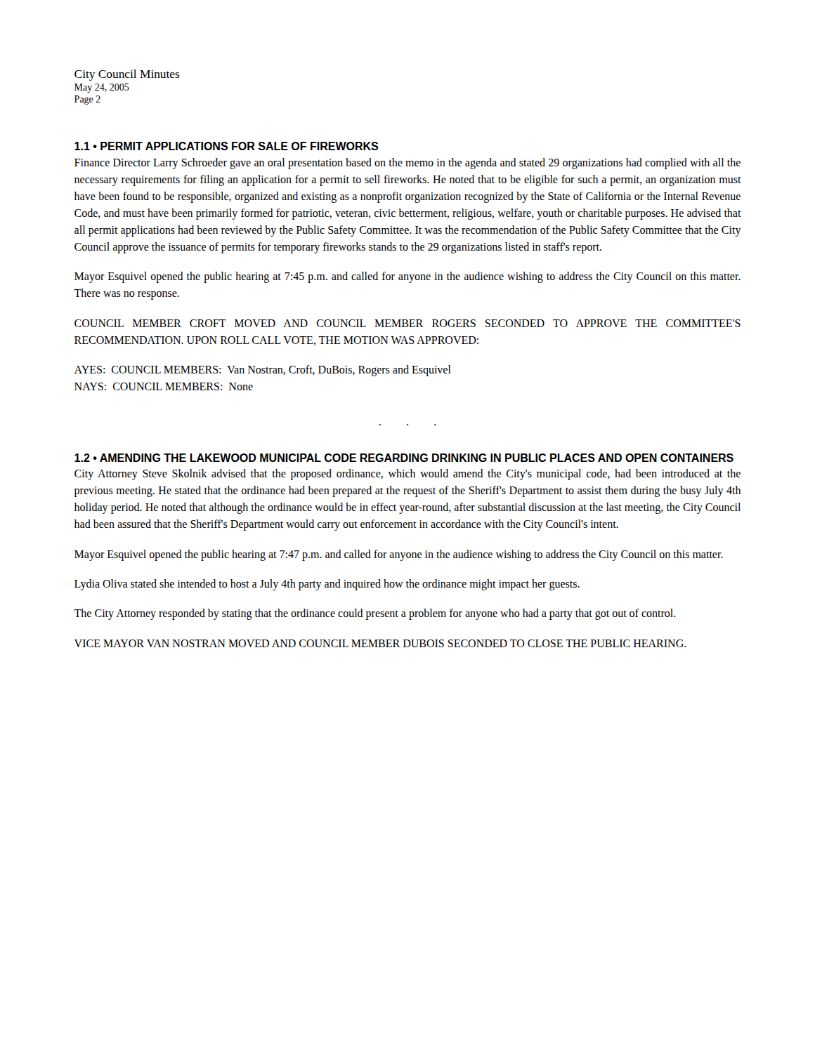City Council Minutes
May 24, 2005
Page 2
1.1 • PERMIT APPLICATIONS FOR SALE OF FIREWORKS
Finance Director Larry Schroeder gave an oral presentation based on the memo in the agenda and stated 29 organizations had complied with all the necessary requirements for filing an application for a permit to sell fireworks. He noted that to be eligible for such a permit, an organization must have been found to be responsible, organized and existing as a nonprofit organization recognized by the State of California or the Internal Revenue Code, and must have been primarily formed for patriotic, veteran, civic betterment, religious, welfare, youth or charitable purposes. He advised that all permit applications had been reviewed by the Public Safety Committee. It was the recommendation of the Public Safety Committee that the City Council approve the issuance of permits for temporary fireworks stands to the 29 organizations listed in staff's report.
Mayor Esquivel opened the public hearing at 7:45 p.m. and called for anyone in the audience wishing to address the City Council on this matter. There was no response.
Council Member Croft moved and Council Member Rogers seconded to approve the Committee's recommendation. Upon roll call vote, the motion was approved:
AYES: COUNCIL MEMBERS: Van Nostran, Croft, DuBois, Rogers and Esquivel
NAYS: COUNCIL MEMBERS: None
...
1.2 • AMENDING THE LAKEWOOD MUNICIPAL CODE REGARDING DRINKING IN PUBLIC PLACES AND OPEN CONTAINERS
City Attorney Steve Skolnik advised that the proposed ordinance, which would amend the City's municipal code, had been introduced at the previous meeting. He stated that the ordinance had been prepared at the request of the Sheriff's Department to assist them during the busy July 4th holiday period. He noted that although the ordinance would be in effect year-round, after substantial discussion at the last meeting, the City Council had been assured that the Sheriff's Department would carry out enforcement in accordance with the City Council's intent.
Mayor Esquivel opened the public hearing at 7:47 p.m. and called for anyone in the audience wishing to address the City Council on this matter.
Lydia Oliva stated she intended to host a July 4th party and inquired how the ordinance might impact her guests.
The City Attorney responded by stating that the ordinance could present a problem for anyone who had a party that got out of control.
Vice Mayor Van Nostran moved and Council Member DuBois seconded to close the public hearing.